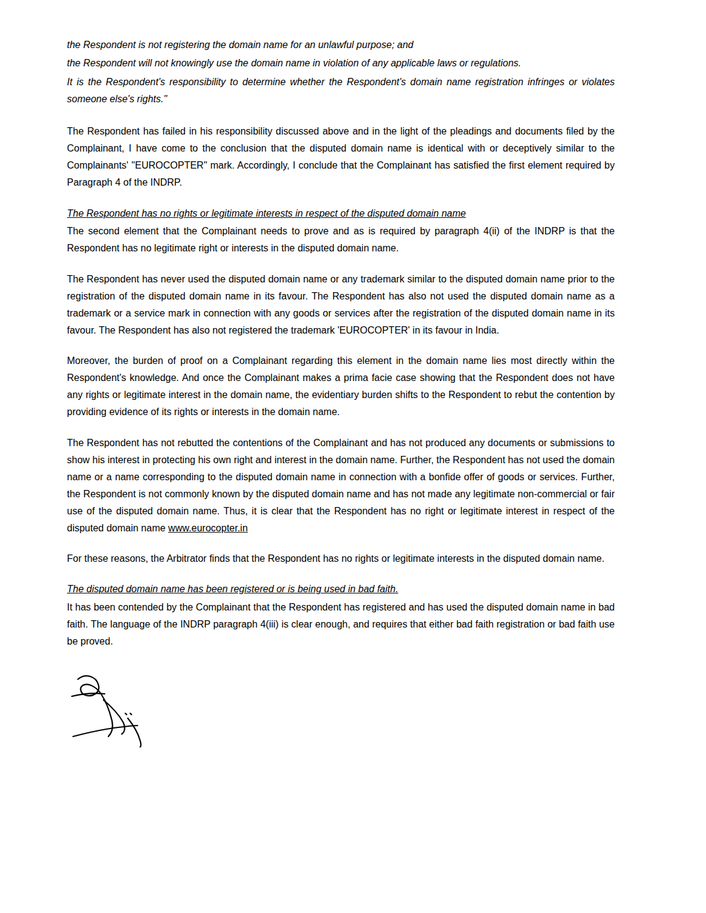the Respondent is not registering the domain name for an unlawful purpose; and
the Respondent will not knowingly use the domain name in violation of any applicable laws or regulations.
It is the Respondent's responsibility to determine whether the Respondent's domain name registration infringes or violates someone else's rights."
The Respondent has failed in his responsibility discussed above and in the light of the pleadings and documents filed by the Complainant, I have come to the conclusion that the disputed domain name is identical with or deceptively similar to the Complainants' "EUROCOPTER" mark. Accordingly, I conclude that the Complainant has satisfied the first element required by Paragraph 4 of the INDRP.
The Respondent has no rights or legitimate interests in respect of the disputed domain name
The second element that the Complainant needs to prove and as is required by paragraph 4(ii) of the INDRP is that the Respondent has no legitimate right or interests in the disputed domain name.
The Respondent has never used the disputed domain name or any trademark similar to the disputed domain name prior to the registration of the disputed domain name in its favour. The Respondent has also not used the disputed domain name as a trademark or a service mark in connection with any goods or services after the registration of the disputed domain name in its favour. The Respondent has also not registered the trademark 'EUROCOPTER' in its favour in India.
Moreover, the burden of proof on a Complainant regarding this element in the domain name lies most directly within the Respondent's knowledge. And once the Complainant makes a prima facie case showing that the Respondent does not have any rights or legitimate interest in the domain name, the evidentiary burden shifts to the Respondent to rebut the contention by providing evidence of its rights or interests in the domain name.
The Respondent has not rebutted the contentions of the Complainant and has not produced any documents or submissions to show his interest in protecting his own right and interest in the domain name. Further, the Respondent has not used the domain name or a name corresponding to the disputed domain name in connection with a bonfide offer of goods or services. Further, the Respondent is not commonly known by the disputed domain name and has not made any legitimate non-commercial or fair use of the disputed domain name. Thus, it is clear that the Respondent has no right or legitimate interest in respect of the disputed domain name www.eurocopter.in
For these reasons, the Arbitrator finds that the Respondent has no rights or legitimate interests in the disputed domain name.
The disputed domain name has been registered or is being used in bad faith.
It has been contended by the Complainant that the Respondent has registered and has used the disputed domain name in bad faith. The language of the INDRP paragraph 4(iii) is clear enough, and requires that either bad faith registration or bad faith use be proved.